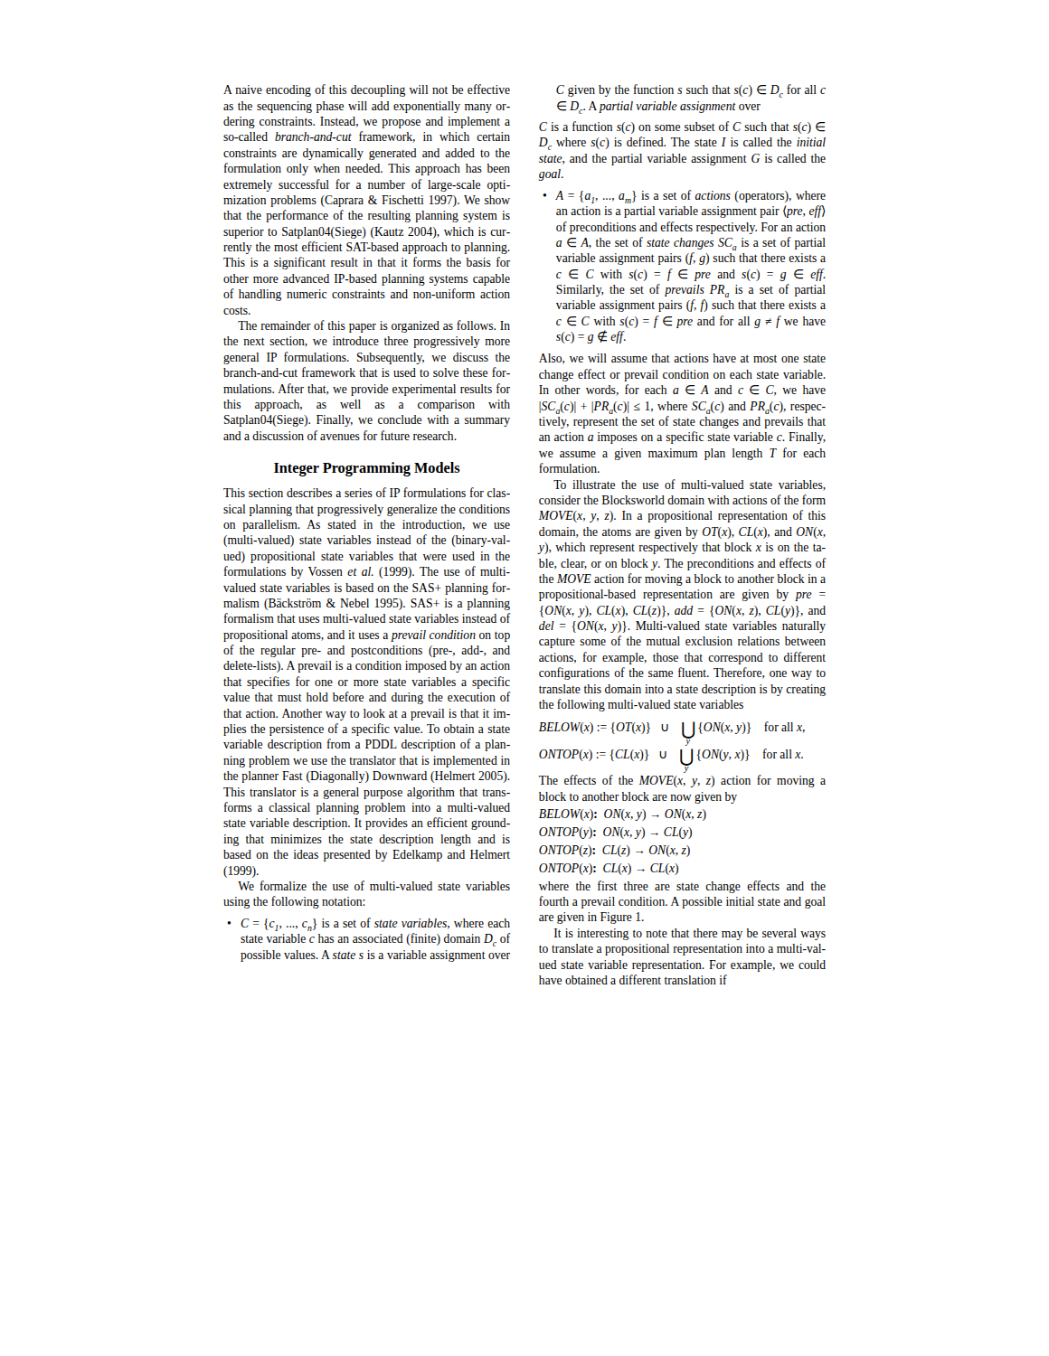A naive encoding of this decoupling will not be effective as the sequencing phase will add exponentially many ordering constraints. Instead, we propose and implement a so-called branch-and-cut framework, in which certain constraints are dynamically generated and added to the formulation only when needed. This approach has been extremely successful for a number of large-scale optimization problems (Caprara & Fischetti 1997). We show that the performance of the resulting planning system is superior to Satplan04(Siege) (Kautz 2004), which is currently the most efficient SAT-based approach to planning. This is a significant result in that it forms the basis for other more advanced IP-based planning systems capable of handling numeric constraints and non-uniform action costs.
The remainder of this paper is organized as follows. In the next section, we introduce three progressively more general IP formulations. Subsequently, we discuss the branch-and-cut framework that is used to solve these formulations. After that, we provide experimental results for this approach, as well as a comparison with Satplan04(Siege). Finally, we conclude with a summary and a discussion of avenues for future research.
Integer Programming Models
This section describes a series of IP formulations for classical planning that progressively generalize the conditions on parallelism. As stated in the introduction, we use (multi-valued) state variables instead of the (binary-valued) propositional state variables that were used in the formulations by Vossen et al. (1999). The use of multi-valued state variables is based on the SAS+ planning formalism (Bäckström & Nebel 1995). SAS+ is a planning formalism that uses multi-valued state variables instead of propositional atoms, and it uses a prevail condition on top of the regular pre- and postconditions (pre-, add-, and delete-lists). A prevail is a condition imposed by an action that specifies for one or more state variables a specific value that must hold before and during the execution of that action. Another way to look at a prevail is that it implies the persistence of a specific value. To obtain a state variable description from a PDDL description of a planning problem we use the translator that is implemented in the planner Fast (Diagonally) Downward (Helmert 2005). This translator is a general purpose algorithm that transforms a classical planning problem into a multi-valued state variable description. It provides an efficient grounding that minimizes the state description length and is based on the ideas presented by Edelkamp and Helmert (1999).
We formalize the use of multi-valued state variables using the following notation:
C = {c1, ..., cn} is a set of state variables, where each state variable c has an associated (finite) domain Dc of possible values. A state s is a variable assignment over C given by the function s such that s(c) ∈ Dc for all c ∈ Dc. A partial variable assignment over
C is a function s(c) on some subset of C such that s(c) ∈ Dc where s(c) is defined. The state I is called the initial state, and the partial variable assignment G is called the goal.
A = {a1, ..., am} is a set of actions (operators), where an action is a partial variable assignment pair ⟨pre, eff⟩ of preconditions and effects respectively. For an action a ∈ A, the set of state changes SCa is a set of partial variable assignment pairs (f, g) such that there exists a c ∈ C with s(c) = f ∈ pre and s(c) = g ∈ eff. Similarly, the set of prevails PRa is a set of partial variable assignment pairs (f, f) such that there exists a c ∈ C with s(c) = f ∈ pre and for all g ≠ f we have s(c) = g ∉ eff.
Also, we will assume that actions have at most one state change effect or prevail condition on each state variable. In other words, for each a ∈ A and c ∈ C, we have |SCa(c)| + |PRa(c)| ≤ 1, where SCa(c) and PRa(c), respectively, represent the set of state changes and prevails that an action a imposes on a specific state variable c. Finally, we assume a given maximum plan length T for each formulation.
To illustrate the use of multi-valued state variables, consider the Blocksworld domain with actions of the form MOVE(x, y, z). In a propositional representation of this domain, the atoms are given by OT(x), CL(x), and ON(x, y), which represent respectively that block x is on the table, clear, or on block y. The preconditions and effects of the MOVE action for moving a block to another block in a propositional-based representation are given by pre = {ON(x, y), CL(x), CL(z)}, add = {ON(x, z), CL(y)}, and del = {ON(x, y)}. Multi-valued state variables naturally capture some of the mutual exclusion relations between actions, for example, those that correspond to different configurations of the same fluent. Therefore, one way to translate this domain into a state description is by creating the following multi-valued state variables
BELOW(x) := {OT(x)} ∪ ⋃y{ON(x, y)} for all x,
ONTOP(x) := {CL(x)} ∪ ⋃y{ON(y, x)} for all x.
The effects of the MOVE(x, y, z) action for moving a block to another block are now given by
BELOW(x): ON(x, y) → ON(x, z)
ONTOP(y): ON(x, y) → CL(y)
ONTOP(z): CL(z) → ON(x, z)
ONTOP(x): CL(x) → CL(x)
where the first three are state change effects and the fourth a prevail condition. A possible initial state and goal are given in Figure 1.
It is interesting to note that there may be several ways to translate a propositional representation into a multi-valued state variable representation. For example, we could have obtained a different translation if